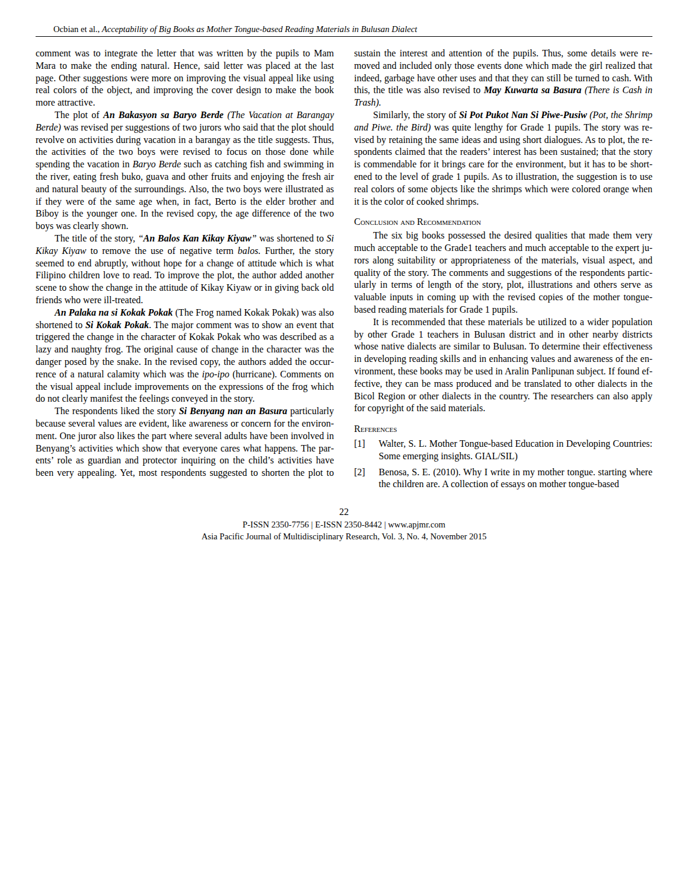Ocbian et al., Acceptability of Big Books as Mother Tongue-based Reading Materials in Bulusan Dialect
comment was to integrate the letter that was written by the pupils to Mam Mara to make the ending natural. Hence, said letter was placed at the last page. Other suggestions were more on improving the visual appeal like using real colors of the object, and improving the cover design to make the book more attractive.
The plot of An Bakasyon sa Baryo Berde (The Vacation at Barangay Berde) was revised per suggestions of two jurors who said that the plot should revolve on activities during vacation in a barangay as the title suggests. Thus, the activities of the two boys were revised to focus on those done while spending the vacation in Baryo Berde such as catching fish and swimming in the river, eating fresh buko, guava and other fruits and enjoying the fresh air and natural beauty of the surroundings. Also, the two boys were illustrated as if they were of the same age when, in fact, Berto is the elder brother and Biboy is the younger one. In the revised copy, the age difference of the two boys was clearly shown.
The title of the story, “An Balos Kan Kikay Kiyaw” was shortened to Si Kikay Kiyaw to remove the use of negative term balos. Further, the story seemed to end abruptly, without hope for a change of attitude which is what Filipino children love to read. To improve the plot, the author added another scene to show the change in the attitude of Kikay Kiyaw or in giving back old friends who were ill-treated.
An Palaka na si Kokak Pokak (The Frog named Kokak Pokak) was also shortened to Si Kokak Pokak. The major comment was to show an event that triggered the change in the character of Kokak Pokak who was described as a lazy and naughty frog. The original cause of change in the character was the danger posed by the snake. In the revised copy, the authors added the occurrence of a natural calamity which was the ipo-ipo (hurricane). Comments on the visual appeal include improvements on the expressions of the frog which do not clearly manifest the feelings conveyed in the story.
The respondents liked the story Si Benyang nan an Basura particularly because several values are evident, like awareness or concern for the environment. One juror also likes the part where several adults have been involved in Benyang’s activities which show that everyone cares what happens. The parents’ role as guardian and protector inquiring on the child’s activities have been very appealing. Yet, most respondents suggested to shorten the plot to sustain the interest and attention of the pupils. Thus, some details were removed and included only those events done which made the girl realized that indeed, garbage have other uses and that they can still be turned to cash. With this, the title was also revised to May Kuwarta sa Basura (There is Cash in Trash).
Similarly, the story of Si Pot Pukot Nan Si Piwe-Pusiw (Pot, the Shrimp and Piwe. the Bird) was quite lengthy for Grade 1 pupils. The story was revised by retaining the same ideas and using short dialogues. As to plot, the respondents claimed that the readers’ interest has been sustained; that the story is commendable for it brings care for the environment, but it has to be shortened to the level of grade 1 pupils. As to illustration, the suggestion is to use real colors of some objects like the shrimps which were colored orange when it is the color of cooked shrimps.
Conclusion and Recommendation
The six big books possessed the desired qualities that made them very much acceptable to the Grade1 teachers and much acceptable to the expert jurors along suitability or appropriateness of the materials, visual aspect, and quality of the story. The comments and suggestions of the respondents particularly in terms of length of the story, plot, illustrations and others serve as valuable inputs in coming up with the revised copies of the mother tongue-based reading materials for Grade 1 pupils.
It is recommended that these materials be utilized to a wider population by other Grade 1 teachers in Bulusan district and in other nearby districts whose native dialects are similar to Bulusan. To determine their effectiveness in developing reading skills and in enhancing values and awareness of the environment, these books may be used in Aralin Panlipunan subject. If found effective, they can be mass produced and be translated to other dialects in the Bicol Region or other dialects in the country. The researchers can also apply for copyright of the said materials.
References
[1] Walter, S. L. Mother Tongue-based Education in Developing Countries: Some emerging insights. GIAL/SIL)
[2] Benosa, S. E. (2010). Why I write in my mother tongue. starting where the children are. A collection of essays on mother tongue-based
22
P-ISSN 2350-7756 | E-ISSN 2350-8442 | www.apjmr.com
Asia Pacific Journal of Multidisciplinary Research, Vol. 3, No. 4, November 2015